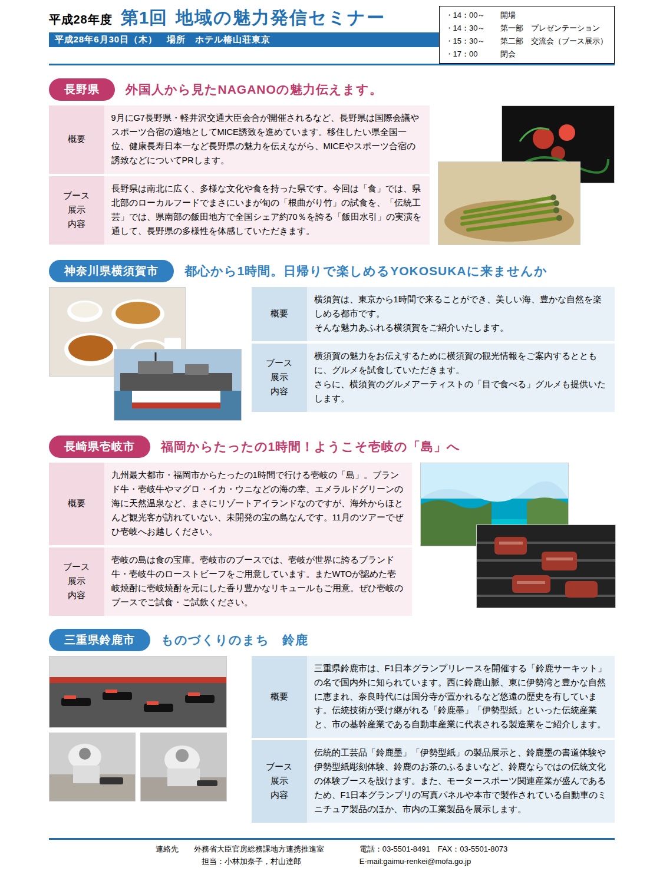平成28年度 第1回 地域の魅力発信セミナー
平成28年6月30日（木）　場所　ホテル椿山荘東京
・14：00～　　開場
・14：30～　　第一部　プレゼンテーション
・15：30～　　第二部　交流会（ブース展示）
・17：00　　　閉会
長野県 外国人から見たNAGANOの魅力伝えます。
| 概要 | 9月にG7長野県・軽井沢交通大臣会合が開催されるなど、長野県は国際会議やスポーツ合宿の適地としてMICE誘致を進めています。移住したい県全国一位、健康長寿日本一など長野県の魅力を伝えながら、MICEやスポーツ合宿の誘致などについてPRします。 |
| ブース 展示 内容 | 長野県は南北に広く、多様な文化や食を持った県です。今回は「食」では、県北部のローカルフードでまさにいまが旬の「根曲がり竹」の試食を、「伝統工芸」では、県南部の飯田地方で全国シェア約70％を誇る「飯田水引」の実演を通して、長野県の多様性を体感していただきます。 |
神奈川県横須賀市 都心から1時間。日帰りで楽しめるYOKOSUKAに来ませんか
| 概要 | 横須賀は、東京から1時間で来ることができ、美しい海、豊かな自然を楽しめる都市です。 そんな魅力あふれる横須賀をご紹介いたします。 |
| ブース 展示 内容 | 横須賀の魅力をお伝えするために横須賀の観光情報をご案内するとともに、グルメを試食していただきます。 さらに、横須賀のグルメアーティストの「目で食べる」グルメも提供いたします。 |
長崎県壱岐市 福岡からたったの1時間！ようこそ壱岐の「島」へ
| 概要 | 九州最大都市・福岡市からたったの1時間で行ける壱岐の「島」。ブランド牛・壱岐牛やマグロ・イカ・ウニなどの海の幸、エメラルドグリーンの海に天然温泉など、まさにリゾートアイランドなのですが、海外からほとんど観光客が訪れていない、未開発の宝の島なんです。11月のツアーでぜひ壱岐へお越しください。 |
| ブース 展示 内容 | 壱岐の島は食の宝庫。壱岐市のブースでは、壱岐が世界に誇るブランド牛・壱岐牛のローストビーフをご用意しています。またWTOが認めた壱岐焼酎に壱岐焼酎を元にした香り豊かなリキュールもご用意。ぜひ壱岐のブースでご試食・ご試飲ください。 |
三重県鈴鹿市 ものづくりのまち　鈴鹿
| 概要 | 三重県鈴鹿市は、F1日本グランプリレースを開催する「鈴鹿サーキット」の名で国内外に知られています。西に鈴鹿山脈、東に伊勢湾と豊かな自然に恵まれ、奈良時代には国分寺が置かれるなど悠遠の歴史を有しています。伝統技術が受け継がれる「鈴鹿墨」「伊勢型紙」といった伝統産業と、市の基幹産業である自動車産業に代表される製造業をご紹介します。 |
| ブース 展示 内容 | 伝統的工芸品「鈴鹿墨」「伊勢型紙」の製品展示と、鈴鹿墨の書道体験や伊勢型紙彫刻体験、鈴鹿のお茶のふるまいなど、鈴鹿ならではの伝統文化の体験ブースを設けます。また、モータースポーツ関連産業が盛んであるため、F1日本グランプリの写真パネルや本市で製作されている自動車のミニチュア製品のほか、市内の工業製品を展示します。 |
連絡先　　外務省大臣官房総務課地方連携推進室
　　　　　　担当：小林加奈子，村山達郎
電話：03-5501-8491　FAX：03-5501-8073
E-mail:gaimu-renkei@mofa.go.jp